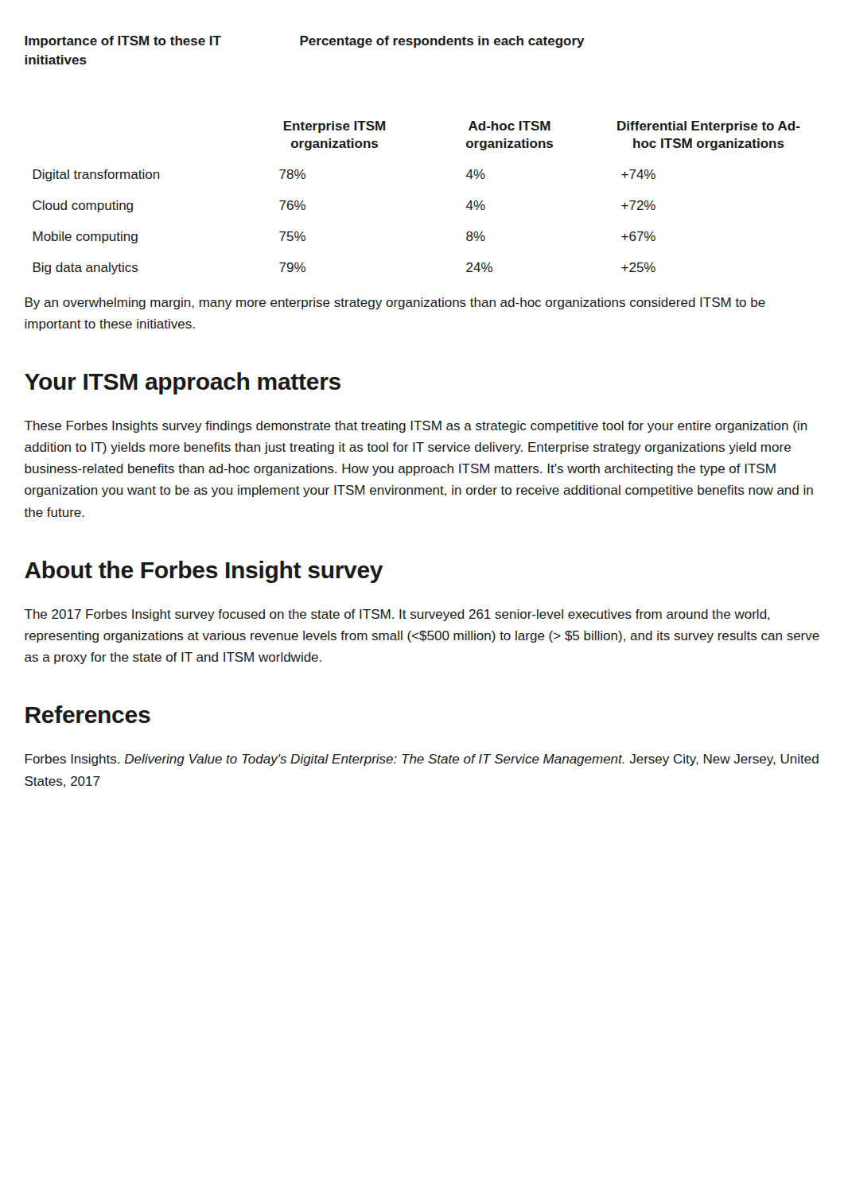Importance of ITSM to these IT initiatives
Percentage of respondents in each category
| | Enterprise ITSM organizations | Ad-hoc ITSM organizations | Differential Enterprise to Ad-hoc ITSM organizations |
| --- | --- | --- | --- |
| Digital transformation | 78% | 4% | +74% |
| Cloud computing | 76% | 4% | +72% |
| Mobile computing | 75% | 8% | +67% |
| Big data analytics | 79% | 24% | +25% |
By an overwhelming margin, many more enterprise strategy organizations than ad-hoc organizations considered ITSM to be important to these initiatives.
Your ITSM approach matters
These Forbes Insights survey findings demonstrate that treating ITSM as a strategic competitive tool for your entire organization (in addition to IT) yields more benefits than just treating it as tool for IT service delivery. Enterprise strategy organizations yield more business-related benefits than ad-hoc organizations. How you approach ITSM matters. It's worth architecting the type of ITSM organization you want to be as you implement your ITSM environment, in order to receive additional competitive benefits now and in the future.
About the Forbes Insight survey
The 2017 Forbes Insight survey focused on the state of ITSM. It surveyed 261 senior-level executives from around the world, representing organizations at various revenue levels from small (<$500 million) to large (> $5 billion), and its survey results can serve as a proxy for the state of IT and ITSM worldwide.
References
Forbes Insights. Delivering Value to Today's Digital Enterprise: The State of IT Service Management. Jersey City, New Jersey, United States, 2017